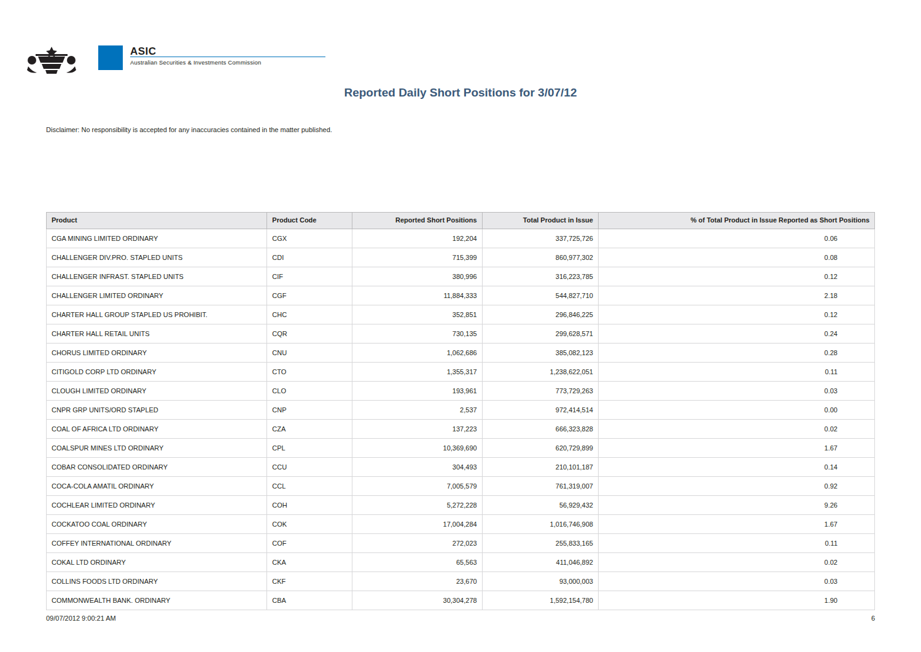ASIC
Australian Securities & Investments Commission
Reported Daily Short Positions for 3/07/12
Disclaimer: No responsibility is accepted for any inaccuracies contained in the matter published.
| Product | Product Code | Reported Short Positions | Total Product in Issue | % of Total Product in Issue Reported as Short Positions |
| --- | --- | --- | --- | --- |
| CGA MINING LIMITED ORDINARY | CGX | 192,204 | 337,725,726 | 0.06 |
| CHALLENGER DIV.PRO. STAPLED UNITS | CDI | 715,399 | 860,977,302 | 0.08 |
| CHALLENGER INFRAST. STAPLED UNITS | CIF | 380,996 | 316,223,785 | 0.12 |
| CHALLENGER LIMITED ORDINARY | CGF | 11,884,333 | 544,827,710 | 2.18 |
| CHARTER HALL GROUP STAPLED US PROHIBIT. | CHC | 352,851 | 296,846,225 | 0.12 |
| CHARTER HALL RETAIL UNITS | CQR | 730,135 | 299,628,571 | 0.24 |
| CHORUS LIMITED ORDINARY | CNU | 1,062,686 | 385,082,123 | 0.28 |
| CITIGOLD CORP LTD ORDINARY | CTO | 1,355,317 | 1,238,622,051 | 0.11 |
| CLOUGH LIMITED ORDINARY | CLO | 193,961 | 773,729,263 | 0.03 |
| CNPR GRP UNITS/ORD STAPLED | CNP | 2,537 | 972,414,514 | 0.00 |
| COAL OF AFRICA LTD ORDINARY | CZA | 137,223 | 666,323,828 | 0.02 |
| COALSPUR MINES LTD ORDINARY | CPL | 10,369,690 | 620,729,899 | 1.67 |
| COBAR CONSOLIDATED ORDINARY | CCU | 304,493 | 210,101,187 | 0.14 |
| COCA-COLA AMATIL ORDINARY | CCL | 7,005,579 | 761,319,007 | 0.92 |
| COCHLEAR LIMITED ORDINARY | COH | 5,272,228 | 56,929,432 | 9.26 |
| COCKATOO COAL ORDINARY | COK | 17,004,284 | 1,016,746,908 | 1.67 |
| COFFEY INTERNATIONAL ORDINARY | COF | 272,023 | 255,833,165 | 0.11 |
| COKAL LTD ORDINARY | CKA | 65,563 | 411,046,892 | 0.02 |
| COLLINS FOODS LTD ORDINARY | CKF | 23,670 | 93,000,003 | 0.03 |
| COMMONWEALTH BANK. ORDINARY | CBA | 30,304,278 | 1,592,154,780 | 1.90 |
09/07/2012 9:00:21 AM
6